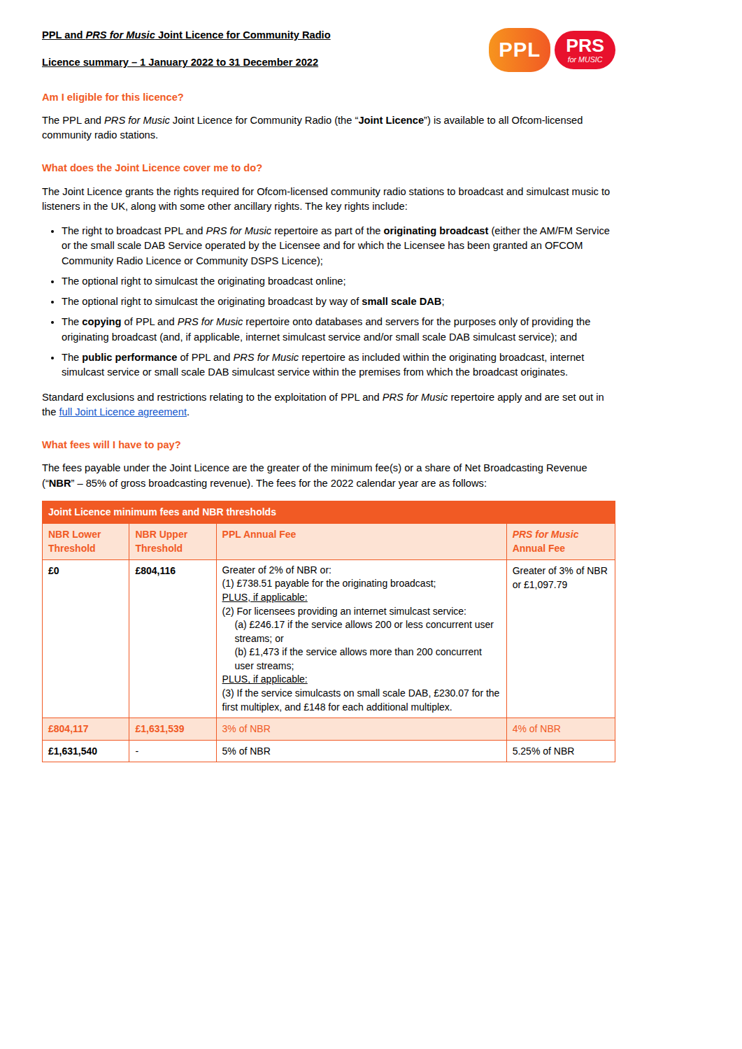PPL and PRS for Music Joint Licence for Community Radio
Licence summary – 1 January 2022 to 31 December 2022
PPL
PRSfor MUSIC
Am I eligible for this licence?
The PPL and PRS for Music Joint Licence for Community Radio (the “Joint Licence”) is available to all Ofcom-licensed community radio stations.
What does the Joint Licence cover me to do?
The Joint Licence grants the rights required for Ofcom-licensed community radio stations to broadcast and simulcast music to listeners in the UK, along with some other ancillary rights. The key rights include:
The right to broadcast PPL and PRS for Music repertoire as part of the originating broadcast (either the AM/FM Service or the small scale DAB Service operated by the Licensee and for which the Licensee has been granted an OFCOM Community Radio Licence or Community DSPS Licence);
The optional right to simulcast the originating broadcast online;
The optional right to simulcast the originating broadcast by way of small scale DAB;
The copying of PPL and PRS for Music repertoire onto databases and servers for the purposes only of providing the originating broadcast (and, if applicable, internet simulcast service and/or small scale DAB simulcast service); and
The public performance of PPL and PRS for Music repertoire as included within the originating broadcast, internet simulcast service or small scale DAB simulcast service within the premises from which the broadcast originates.
Standard exclusions and restrictions relating to the exploitation of PPL and PRS for Music repertoire apply and are set out in the full Joint Licence agreement.
What fees will I have to pay?
The fees payable under the Joint Licence are the greater of the minimum fee(s) or a share of Net Broadcasting Revenue (“NBR” – 85% of gross broadcasting revenue). The fees for the 2022 calendar year are as follows:
Joint Licence minimum fees and NBR thresholds
| NBR Lower Threshold | NBR Upper Threshold | PPL Annual Fee | PRS for Music Annual Fee |
| --- | --- | --- | --- |
| £0 | £804,116 | Greater of 2% of NBR or: (1) £738.51 payable for the originating broadcast; PLUS, if applicable: (2) For licensees providing an internet simulcast service: (a) £246.17 if the service allows 200 or less concurrent user streams; or (b) £1,473 if the service allows more than 200 concurrent user streams; PLUS, if applicable: (3) If the service simulcasts on small scale DAB, £230.07 for the first multiplex, and £148 for each additional multiplex. | Greater of 3% of NBR or £1,097.79 |
| £804,117 | £1,631,539 | 3% of NBR | 4% of NBR |
| £1,631,540 | - | 5% of NBR | 5.25% of NBR |